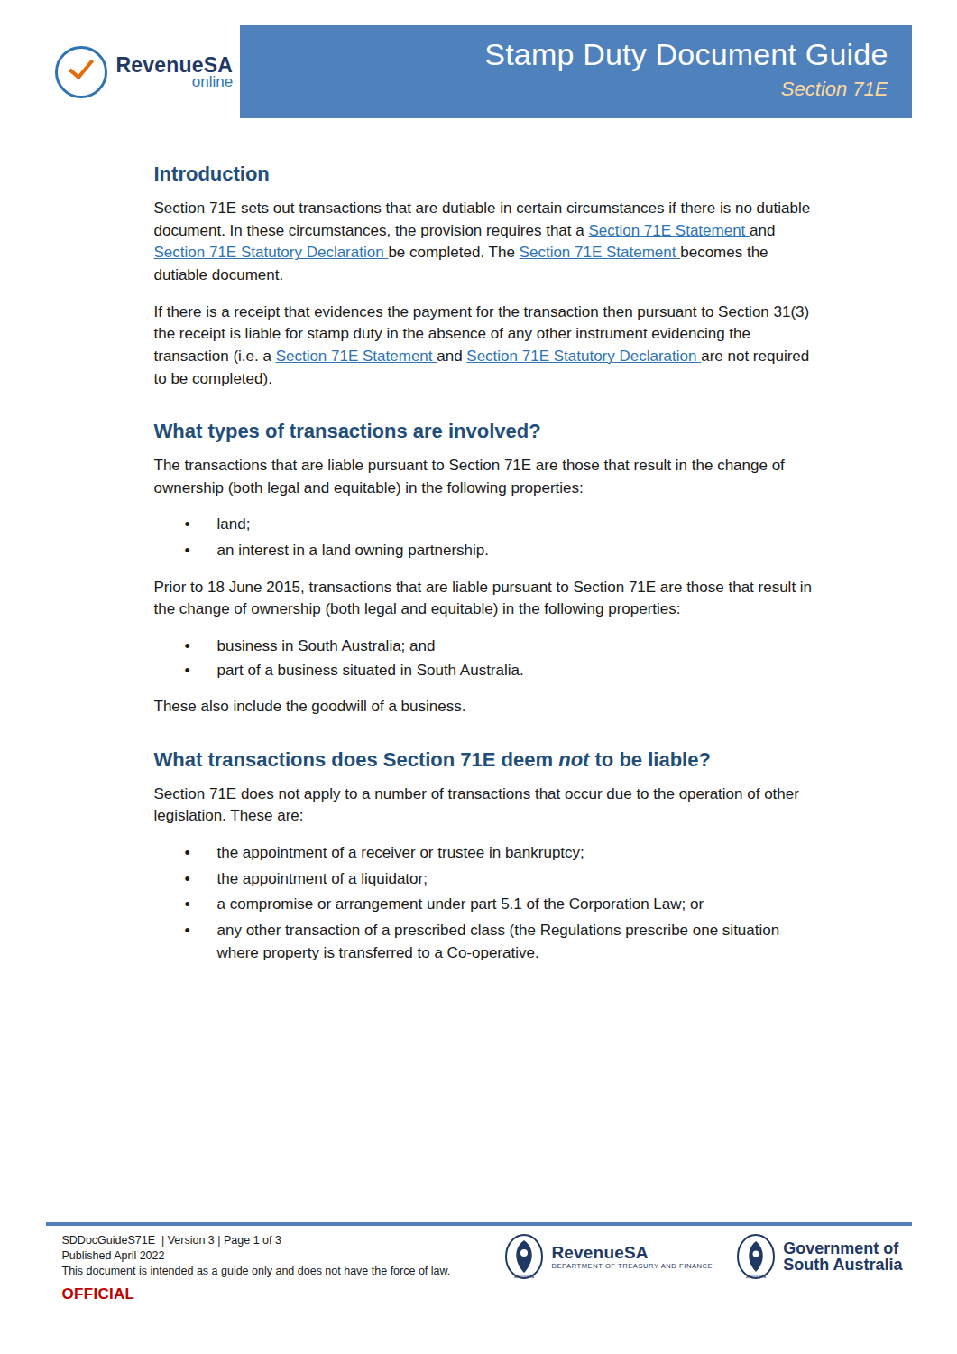RevenueSA online
Stamp Duty Document Guide
Section 71E
Introduction
Section 71E sets out transactions that are dutiable in certain circumstances if there is no dutiable document. In these circumstances, the provision requires that a Section 71E Statement and Section 71E Statutory Declaration be completed. The Section 71E Statement becomes the dutiable document.
If there is a receipt that evidences the payment for the transaction then pursuant to Section 31(3) the receipt is liable for stamp duty in the absence of any other instrument evidencing the transaction (i.e. a Section 71E Statement and Section 71E Statutory Declaration are not required to be completed).
What types of transactions are involved?
The transactions that are liable pursuant to Section 71E are those that result in the change of ownership (both legal and equitable) in the following properties:
land;
an interest in a land owning partnership.
Prior to 18 June 2015, transactions that are liable pursuant to Section 71E are those that result in the change of ownership (both legal and equitable) in the following properties:
business in South Australia; and
part of a business situated in South Australia.
These also include the goodwill of a business.
What transactions does Section 71E deem not to be liable?
Section 71E does not apply to a number of transactions that occur due to the operation of other legislation. These are:
the appointment of a receiver or trustee in bankruptcy;
the appointment of a liquidator;
a compromise or arrangement under part 5.1 of the Corporation Law; or
any other transaction of a prescribed class (the Regulations prescribe one situation where property is transferred to a Co-operative.
SDDocGuideS71E | Version 3 | Page 1 of 3
Published April 2022
This document is intended as a guide only and does not have the force of law.
OFFICIAL
AUSTRALIA
RevenueSA Department of Treasury and Finance
AUSTRALIA
Government of South Australia